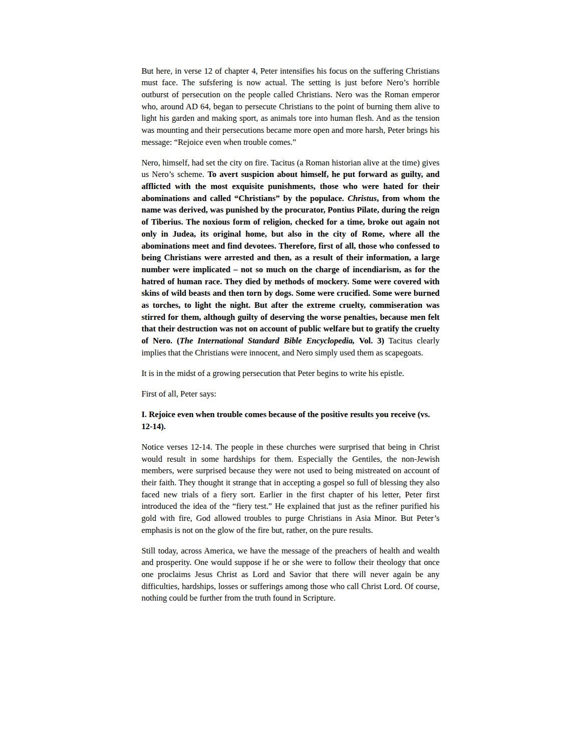But here, in verse 12 of chapter 4, Peter intensifies his focus on the suffering Christians must face. The sufsfering is now actual. The setting is just before Nero’s horrible outburst of persecution on the people called Christians. Nero was the Roman emperor who, around AD 64, began to persecute Christians to the point of burning them alive to light his garden and making sport, as animals tore into human flesh. And as the tension was mounting and their persecutions became more open and more harsh, Peter brings his message: “Rejoice even when trouble comes.”
Nero, himself, had set the city on fire. Tacitus (a Roman historian alive at the time) gives us Nero’s scheme. To avert suspicion about himself, he put forward as guilty, and afflicted with the most exquisite punishments, those who were hated for their abominations and called “Christians” by the populace. Christus, from whom the name was derived, was punished by the procurator, Pontius Pilate, during the reign of Tiberius. The noxious form of religion, checked for a time, broke out again not only in Judea, its original home, but also in the city of Rome, where all the abominations meet and find devotees. Therefore, first of all, those who confessed to being Christians were arrested and then, as a result of their information, a large number were implicated – not so much on the charge of incendiarism, as for the hatred of human race. They died by methods of mockery. Some were covered with skins of wild beasts and then torn by dogs. Some were crucified. Some were burned as torches, to light the night. But after the extreme cruelty, commiseration was stirred for them, although guilty of deserving the worse penalties, because men felt that their destruction was not on account of public welfare but to gratify the cruelty of Nero. (The International Standard Bible Encyclopedia, Vol. 3) Tacitus clearly implies that the Christians were innocent, and Nero simply used them as scapegoats.
It is in the midst of a growing persecution that Peter begins to write his epistle.
First of all, Peter says:
I. Rejoice even when trouble comes because of the positive results you receive (vs. 12-14).
Notice verses 12-14. The people in these churches were surprised that being in Christ would result in some hardships for them. Especially the Gentiles, the non-Jewish members, were surprised because they were not used to being mistreated on account of their faith. They thought it strange that in accepting a gospel so full of blessing they also faced new trials of a fiery sort. Earlier in the first chapter of his letter, Peter first introduced the idea of the “fiery test.” He explained that just as the refiner purified his gold with fire, God allowed troubles to purge Christians in Asia Minor. But Peter’s emphasis is not on the glow of the fire but, rather, on the pure results.
Still today, across America, we have the message of the preachers of health and wealth and prosperity. One would suppose if he or she were to follow their theology that once one proclaims Jesus Christ as Lord and Savior that there will never again be any difficulties, hardships, losses or sufferings among those who call Christ Lord. Of course, nothing could be further from the truth found in Scripture.